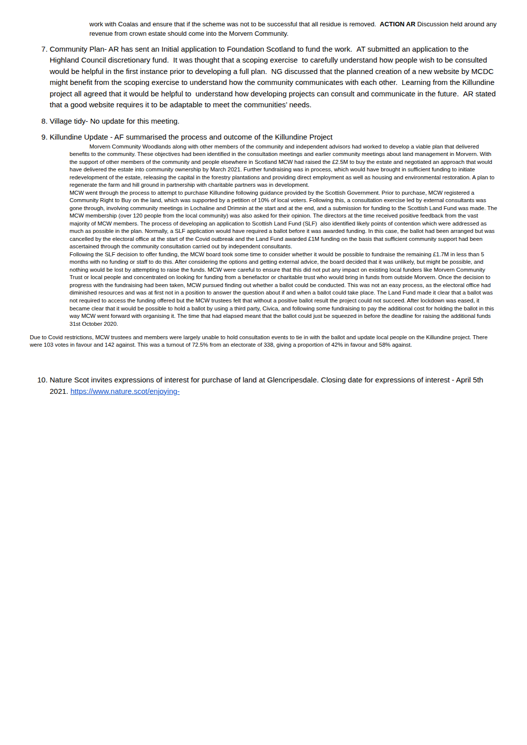work with Coalas and ensure that if the scheme was not to be successful that all residue is removed. ACTION AR Discussion held around any revenue from crown estate should come into the Morvern Community.
Community Plan- AR has sent an Initial application to Foundation Scotland to fund the work. AT submitted an application to the Highland Council discretionary fund. It was thought that a scoping exercise to carefully understand how people wish to be consulted would be helpful in the first instance prior to developing a full plan. NG discussed that the planned creation of a new website by MCDC might benefit from the scoping exercise to understand how the community communicates with each other. Learning from the Killundine project all agreed that it would be helpful to understand how developing projects can consult and communicate in the future. AR stated that a good website requires it to be adaptable to meet the communities’ needs.
Village tidy- No update for this meeting.
Killundine Update - AF summarised the process and outcome of the Killundine Project
Morvern Community Woodlands along with other members of the community and independent advisors had worked to develop a viable plan that delivered benefits to the community. These objectives had been identified in the consultation meetings and earlier community meetings about land management in Morvern. With the support of other members of the community and people elsewhere in Scotland MCW had raised the £2.5M to buy the estate and negotiated an approach that would have delivered the estate into community ownership by March 2021. Further fundraising was in process, which would have brought in sufficient funding to initiate redevelopment of the estate, releasing the capital in the forestry plantations and providing direct employment as well as housing and environmental restoration. A plan to regenerate the farm and hill ground in partnership with charitable partners was in development.
MCW went through the process to attempt to purchase Killundine following guidance provided by the Scottish Government. Prior to purchase, MCW registered a Community Right to Buy on the land, which was supported by a petition of 10% of local voters. Following this, a consultation exercise led by external consultants was gone through, involving community meetings in Lochaline and Drimnin at the start and at the end, and a submission for funding to the Scottish Land Fund was made. The MCW membership (over 120 people from the local community) was also asked for their opinion. The directors at the time received positive feedback from the vast majority of MCW members. The process of developing an application to Scottish Land Fund (SLF) also identified likely points of contention which were addressed as much as possible in the plan. Normally, a SLF application would have required a ballot before it was awarded funding. In this case, the ballot had been arranged but was cancelled by the electoral office at the start of the Covid outbreak and the Land Fund awarded £1M funding on the basis that sufficient community support had been ascertained through the community consultation carried out by independent consultants.
Following the SLF decision to offer funding, the MCW board took some time to consider whether it would be possible to fundraise the remaining £1.7M in less than 5 months with no funding or staff to do this. After considering the options and getting external advice, the board decided that it was unlikely, but might be possible, and nothing would be lost by attempting to raise the funds. MCW were careful to ensure that this did not put any impact on existing local funders like Morvern Community Trust or local people and concentrated on looking for funding from a benefactor or charitable trust who would bring in funds from outside Morvern. Once the decision to progress with the fundraising had been taken, MCW pursued finding out whether a ballot could be conducted. This was not an easy process, as the electoral office had diminished resources and was at first not in a position to answer the question about if and when a ballot could take place. The Land Fund made it clear that a ballot was not required to access the funding offered but the MCW trustees felt that without a positive ballot result the project could not succeed. After lockdown was eased, it became clear that it would be possible to hold a ballot by using a third party, Civica, and following some fundraising to pay the additional cost for holding the ballot in this way MCW went forward with organising it. The time that had elapsed meant that the ballot could just be squeezed in before the deadline for raising the additional funds 31st October 2020.
Due to Covid restrictions, MCW trustees and members were largely unable to hold consultation events to tie in with the ballot and update local people on the Killundine project. There were 103 votes in favour and 142 against. This was a turnout of 72.5% from an electorate of 338, giving a proportion of 42% in favour and 58% against.
Nature Scot invites expressions of interest for purchase of land at Glencripesdale. Closing date for expressions of interest - April 5th 2021. https://www.nature.scot/enjoying-